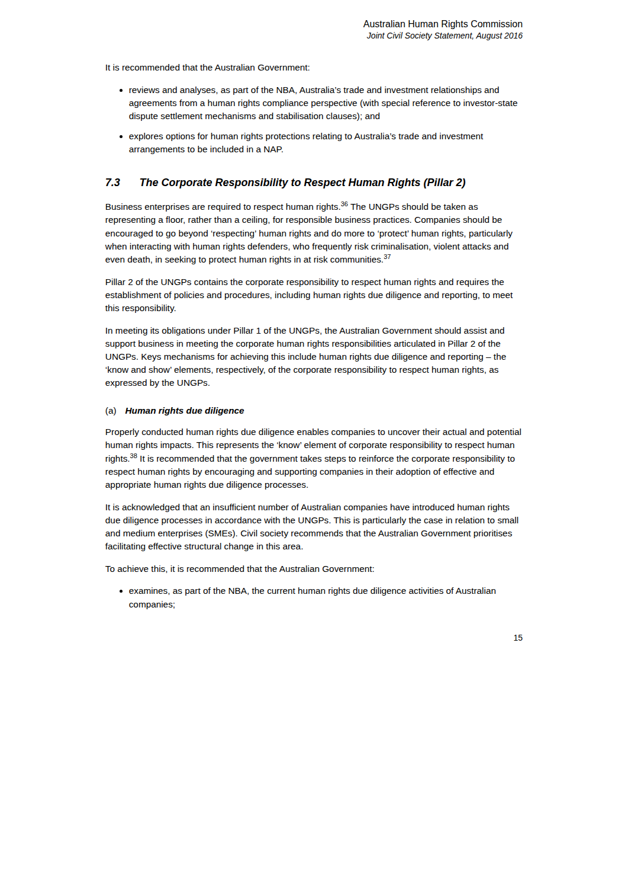Australian Human Rights Commission
Joint Civil Society Statement, August 2016
It is recommended that the Australian Government:
reviews and analyses, as part of the NBA, Australia’s trade and investment relationships and agreements from a human rights compliance perspective (with special reference to investor-state dispute settlement mechanisms and stabilisation clauses); and
explores options for human rights protections relating to Australia’s trade and investment arrangements to be included in a NAP.
7.3 The Corporate Responsibility to Respect Human Rights (Pillar 2)
Business enterprises are required to respect human rights.36 The UNGPs should be taken as representing a floor, rather than a ceiling, for responsible business practices. Companies should be encouraged to go beyond ‘respecting’ human rights and do more to ‘protect’ human rights, particularly when interacting with human rights defenders, who frequently risk criminalisation, violent attacks and even death, in seeking to protect human rights in at risk communities.37
Pillar 2 of the UNGPs contains the corporate responsibility to respect human rights and requires the establishment of policies and procedures, including human rights due diligence and reporting, to meet this responsibility.
In meeting its obligations under Pillar 1 of the UNGPs, the Australian Government should assist and support business in meeting the corporate human rights responsibilities articulated in Pillar 2 of the UNGPs. Keys mechanisms for achieving this include human rights due diligence and reporting – the ‘know and show’ elements, respectively, of the corporate responsibility to respect human rights, as expressed by the UNGPs.
(a) Human rights due diligence
Properly conducted human rights due diligence enables companies to uncover their actual and potential human rights impacts. This represents the ‘know’ element of corporate responsibility to respect human rights.38 It is recommended that the government takes steps to reinforce the corporate responsibility to respect human rights by encouraging and supporting companies in their adoption of effective and appropriate human rights due diligence processes.
It is acknowledged that an insufficient number of Australian companies have introduced human rights due diligence processes in accordance with the UNGPs. This is particularly the case in relation to small and medium enterprises (SMEs). Civil society recommends that the Australian Government prioritises facilitating effective structural change in this area.
To achieve this, it is recommended that the Australian Government:
examines, as part of the NBA, the current human rights due diligence activities of Australian companies;
15